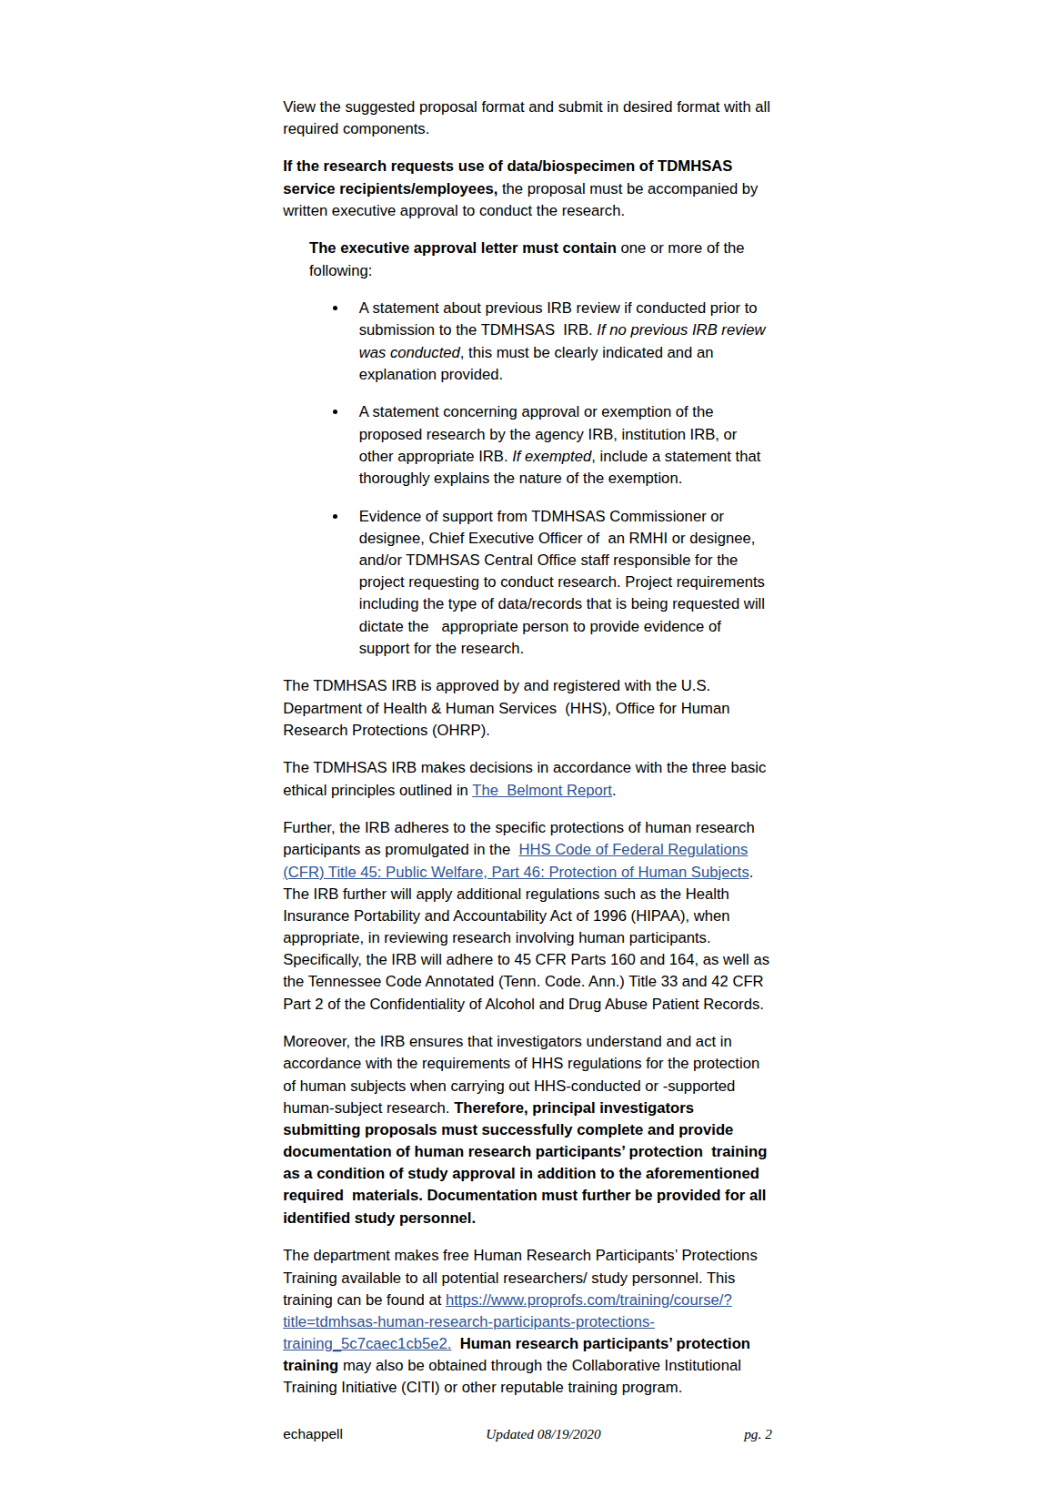View the suggested proposal format and submit in desired format with all required components.
If the research requests use of data/biospecimen of TDMHSAS service recipients/employees, the proposal must be accompanied by written executive approval to conduct the research.
The executive approval letter must contain one or more of the following:
A statement about previous IRB review if conducted prior to submission to the TDMHSAS IRB. If no previous IRB review was conducted, this must be clearly indicated and an explanation provided.
A statement concerning approval or exemption of the proposed research by the agency IRB, institution IRB, or other appropriate IRB. If exempted, include a statement that thoroughly explains the nature of the exemption.
Evidence of support from TDMHSAS Commissioner or designee, Chief Executive Officer of an RMHI or designee, and/or TDMHSAS Central Office staff responsible for the project requesting to conduct research. Project requirements including the type of data/records that is being requested will dictate the appropriate person to provide evidence of support for the research.
The TDMHSAS IRB is approved by and registered with the U.S. Department of Health & Human Services (HHS), Office for Human Research Protections (OHRP).
The TDMHSAS IRB makes decisions in accordance with the three basic ethical principles outlined in The Belmont Report.
Further, the IRB adheres to the specific protections of human research participants as promulgated in the HHS Code of Federal Regulations (CFR) Title 45: Public Welfare, Part 46: Protection of Human Subjects. The IRB further will apply additional regulations such as the Health Insurance Portability and Accountability Act of 1996 (HIPAA), when appropriate, in reviewing research involving human participants. Specifically, the IRB will adhere to 45 CFR Parts 160 and 164, as well as the Tennessee Code Annotated (Tenn. Code. Ann.) Title 33 and 42 CFR Part 2 of the Confidentiality of Alcohol and Drug Abuse Patient Records.
Moreover, the IRB ensures that investigators understand and act in accordance with the requirements of HHS regulations for the protection of human subjects when carrying out HHS-conducted or -supported human-subject research. Therefore, principal investigators submitting proposals must successfully complete and provide documentation of human research participants’ protection training as a condition of study approval in addition to the aforementioned required materials. Documentation must further be provided for all identified study personnel.
The department makes free Human Research Participants’ Protections Training available to all potential researchers/ study personnel. This training can be found at https://www.proprofs.com/training/course/?title=tdmhsas-human-research-participants-protections-training_5c7caec1cb5e2. Human research participants’ protection training may also be obtained through the Collaborative Institutional Training Initiative (CITI) or other reputable training program.
echappell Updated 08/19/2020 pg. 2